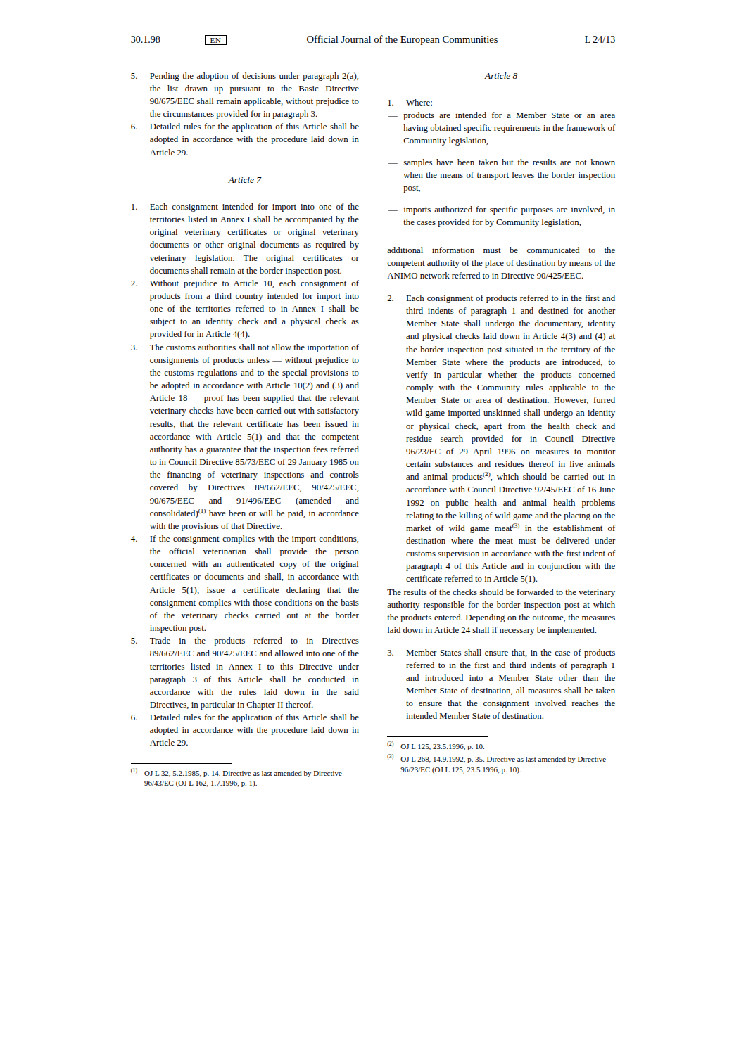30.1.98
EN
Official Journal of the European Communities
L 24/13
5. Pending the adoption of decisions under paragraph 2(a), the list drawn up pursuant to the Basic Directive 90/675/EEC shall remain applicable, without prejudice to the circumstances provided for in paragraph 3.
6. Detailed rules for the application of this Article shall be adopted in accordance with the procedure laid down in Article 29.
Article 7
1. Each consignment intended for import into one of the territories listed in Annex I shall be accompanied by the original veterinary certificates or original veterinary documents or other original documents as required by veterinary legislation. The original certificates or documents shall remain at the border inspection post.
2. Without prejudice to Article 10, each consignment of products from a third country intended for import into one of the territories referred to in Annex I shall be subject to an identity check and a physical check as provided for in Article 4(4).
3. The customs authorities shall not allow the importation of consignments of products unless — without prejudice to the customs regulations and to the special provisions to be adopted in accordance with Article 10(2) and (3) and Article 18 — proof has been supplied that the relevant veterinary checks have been carried out with satisfactory results, that the relevant certificate has been issued in accordance with Article 5(1) and that the competent authority has a guarantee that the inspection fees referred to in Council Directive 85/73/EEC of 29 January 1985 on the financing of veterinary inspections and controls covered by Directives 89/662/EEC, 90/425/EEC, 90/675/EEC and 91/496/EEC (amended and consolidated)(1) have been or will be paid, in accordance with the provisions of that Directive.
4. If the consignment complies with the import conditions, the official veterinarian shall provide the person concerned with an authenticated copy of the original certificates or documents and shall, in accordance with Article 5(1), issue a certificate declaring that the consignment complies with those conditions on the basis of the veterinary checks carried out at the border inspection post.
5. Trade in the products referred to in Directives 89/662/EEC and 90/425/EEC and allowed into one of the territories listed in Annex I to this Directive under paragraph 3 of this Article shall be conducted in accordance with the rules laid down in the said Directives, in particular in Chapter II thereof.
6. Detailed rules for the application of this Article shall be adopted in accordance with the procedure laid down in Article 29.
(1) OJ L 32, 5.2.1985, p. 14. Directive as last amended by Directive 96/43/EC (OJ L 162, 1.7.1996, p. 1).
Article 8
1. Where:
— products are intended for a Member State or an area having obtained specific requirements in the framework of Community legislation,
— samples have been taken but the results are not known when the means of transport leaves the border inspection post,
— imports authorized for specific purposes are involved, in the cases provided for by Community legislation,
additional information must be communicated to the competent authority of the place of destination by means of the ANIMO network referred to in Directive 90/425/EEC.
2. Each consignment of products referred to in the first and third indents of paragraph 1 and destined for another Member State shall undergo the documentary, identity and physical checks laid down in Article 4(3) and (4) at the border inspection post situated in the territory of the Member State where the products are introduced, to verify in particular whether the products concerned comply with the Community rules applicable to the Member State or area of destination. However, furred wild game imported unskinned shall undergo an identity or physical check, apart from the health check and residue search provided for in Council Directive 96/23/EC of 29 April 1996 on measures to monitor certain substances and residues thereof in live animals and animal products(2), which should be carried out in accordance with Council Directive 92/45/EEC of 16 June 1992 on public health and animal health problems relating to the killing of wild game and the placing on the market of wild game meat(3) in the establishment of destination where the meat must be delivered under customs supervision in accordance with the first indent of paragraph 4 of this Article and in conjunction with the certificate referred to in Article 5(1).
The results of the checks should be forwarded to the veterinary authority responsible for the border inspection post at which the products entered. Depending on the outcome, the measures laid down in Article 24 shall if necessary be implemented.
3. Member States shall ensure that, in the case of products referred to in the first and third indents of paragraph 1 and introduced into a Member State other than the Member State of destination, all measures shall be taken to ensure that the consignment involved reaches the intended Member State of destination.
(2) OJ L 125, 23.5.1996, p. 10.
(3) OJ L 268, 14.9.1992, p. 35. Directive as last amended by Directive 96/23/EC (OJ L 125, 23.5.1996, p. 10).